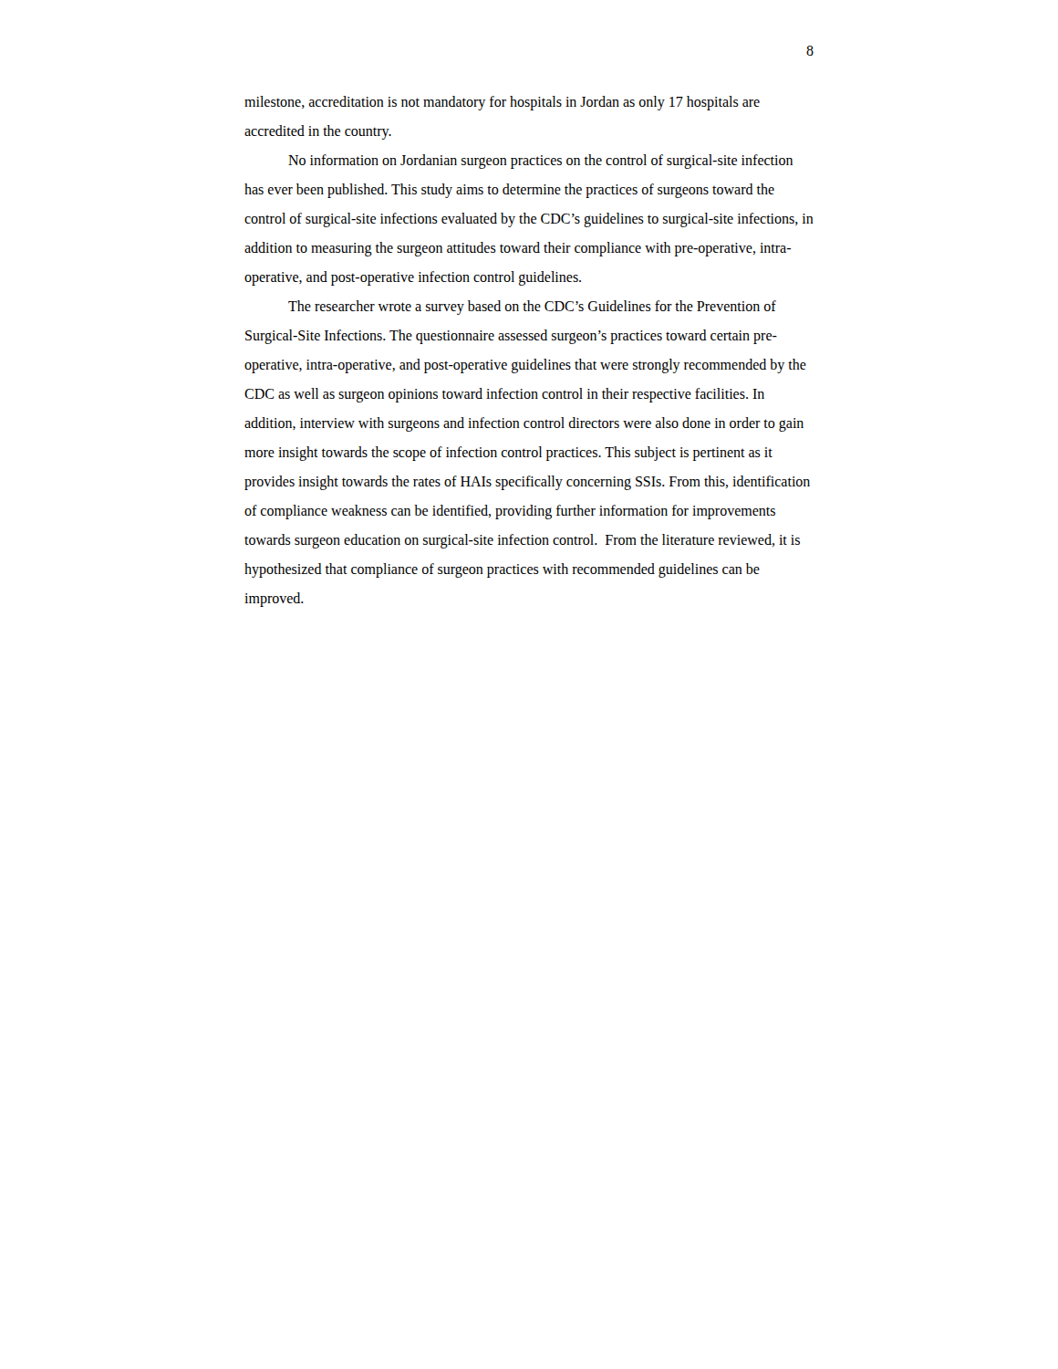8
milestone, accreditation is not mandatory for hospitals in Jordan as only 17 hospitals are accredited in the country.
No information on Jordanian surgeon practices on the control of surgical-site infection has ever been published. This study aims to determine the practices of surgeons toward the control of surgical-site infections evaluated by the CDC’s guidelines to surgical-site infections, in addition to measuring the surgeon attitudes toward their compliance with pre-operative, intra-operative, and post-operative infection control guidelines.
The researcher wrote a survey based on the CDC’s Guidelines for the Prevention of Surgical-Site Infections. The questionnaire assessed surgeon’s practices toward certain pre-operative, intra-operative, and post-operative guidelines that were strongly recommended by the CDC as well as surgeon opinions toward infection control in their respective facilities. In addition, interview with surgeons and infection control directors were also done in order to gain more insight towards the scope of infection control practices. This subject is pertinent as it provides insight towards the rates of HAIs specifically concerning SSIs. From this, identification of compliance weakness can be identified, providing further information for improvements towards surgeon education on surgical-site infection control. From the literature reviewed, it is hypothesized that compliance of surgeon practices with recommended guidelines can be improved.